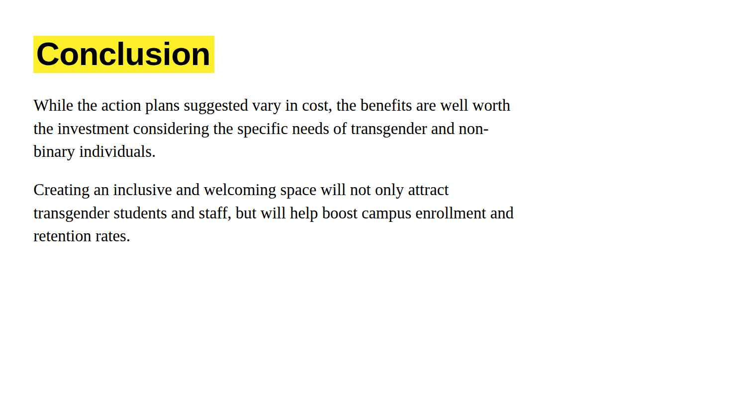Conclusion
While the action plans suggested vary in cost, the benefits are well worth the investment considering the specific needs of transgender and non-binary individuals.
Creating an inclusive and welcoming space will not only attract transgender students and staff, but will help boost campus enrollment and retention rates.